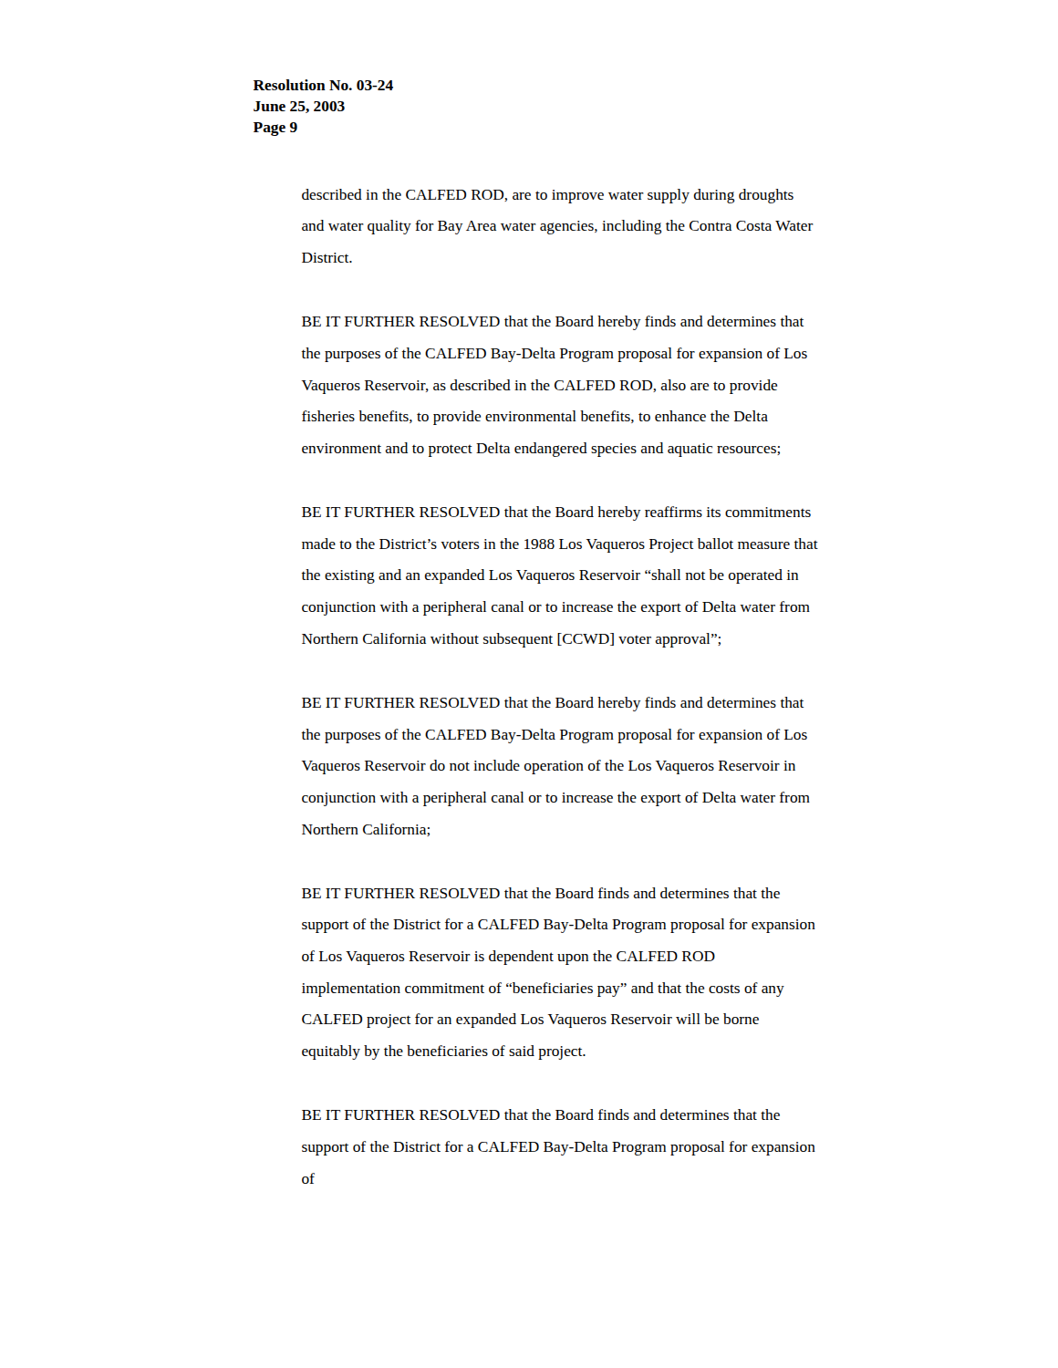Resolution No. 03-24 June 25, 2003 Page 9
described in the CALFED ROD, are to improve water supply during droughts and water quality for Bay Area water agencies, including the Contra Costa Water District.
BE IT FURTHER RESOLVED that the Board hereby finds and determines that the purposes of the CALFED Bay-Delta Program proposal for expansion of Los Vaqueros Reservoir, as described in the CALFED ROD, also are to provide fisheries benefits, to provide environmental benefits, to enhance the Delta environment and to protect Delta endangered species and aquatic resources;
BE IT FURTHER RESOLVED that the Board hereby reaffirms its commitments made to the District’s voters in the 1988 Los Vaqueros Project ballot measure that the existing and an expanded Los Vaqueros Reservoir “shall not be operated in conjunction with a peripheral canal or to increase the export of Delta water from Northern California without subsequent [CCWD] voter approval”;
BE IT FURTHER RESOLVED that the Board hereby finds and determines that the purposes of the CALFED Bay-Delta Program proposal for expansion of Los Vaqueros Reservoir do not include operation of the Los Vaqueros Reservoir in conjunction with a peripheral canal or to increase the export of Delta water from Northern California;
BE IT FURTHER RESOLVED that the Board finds and determines that the support of the District for a CALFED Bay-Delta Program proposal for expansion of Los Vaqueros Reservoir is dependent upon the CALFED ROD implementation commitment of “beneficiaries pay” and that the costs of any CALFED project for an expanded Los Vaqueros Reservoir will be borne equitably by the beneficiaries of said project.
BE IT FURTHER RESOLVED that the Board finds and determines that the support of the District for a CALFED Bay-Delta Program proposal for expansion of